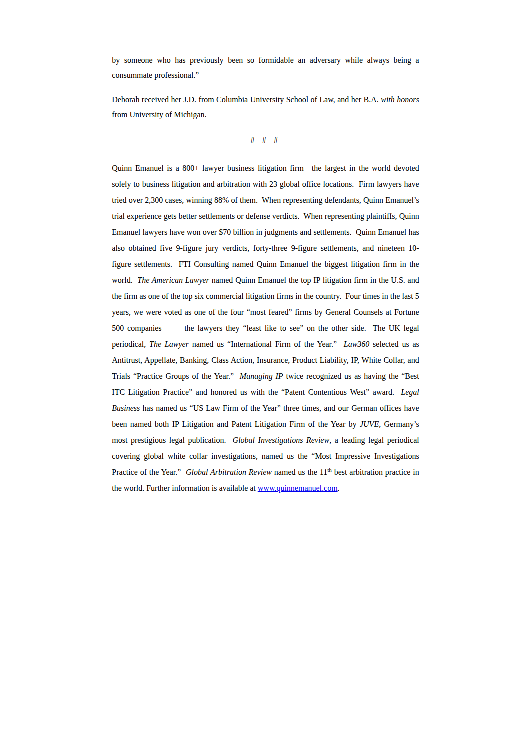by someone who has previously been so formidable an adversary while always being a consummate professional.”
Deborah received her J.D. from Columbia University School of Law, and her B.A. with honors from University of Michigan.
# # #
Quinn Emanuel is a 800+ lawyer business litigation firm—the largest in the world devoted solely to business litigation and arbitration with 23 global office locations. Firm lawyers have tried over 2,300 cases, winning 88% of them. When representing defendants, Quinn Emanuel’s trial experience gets better settlements or defense verdicts. When representing plaintiffs, Quinn Emanuel lawyers have won over $70 billion in judgments and settlements. Quinn Emanuel has also obtained five 9-figure jury verdicts, forty-three 9-figure settlements, and nineteen 10-figure settlements. FTI Consulting named Quinn Emanuel the biggest litigation firm in the world. The American Lawyer named Quinn Emanuel the top IP litigation firm in the U.S. and the firm as one of the top six commercial litigation firms in the country. Four times in the last 5 years, we were voted as one of the four “most feared” firms by General Counsels at Fortune 500 companies —— the lawyers they “least like to see” on the other side. The UK legal periodical, The Lawyer named us “International Firm of the Year.” Law360 selected us as Antitrust, Appellate, Banking, Class Action, Insurance, Product Liability, IP, White Collar, and Trials “Practice Groups of the Year.” Managing IP twice recognized us as having the “Best ITC Litigation Practice” and honored us with the “Patent Contentious West” award. Legal Business has named us “US Law Firm of the Year” three times, and our German offices have been named both IP Litigation and Patent Litigation Firm of the Year by JUVE, Germany’s most prestigious legal publication. Global Investigations Review, a leading legal periodical covering global white collar investigations, named us the “Most Impressive Investigations Practice of the Year.” Global Arbitration Review named us the 11th best arbitration practice in the world. Further information is available at www.quinnemanuel.com.